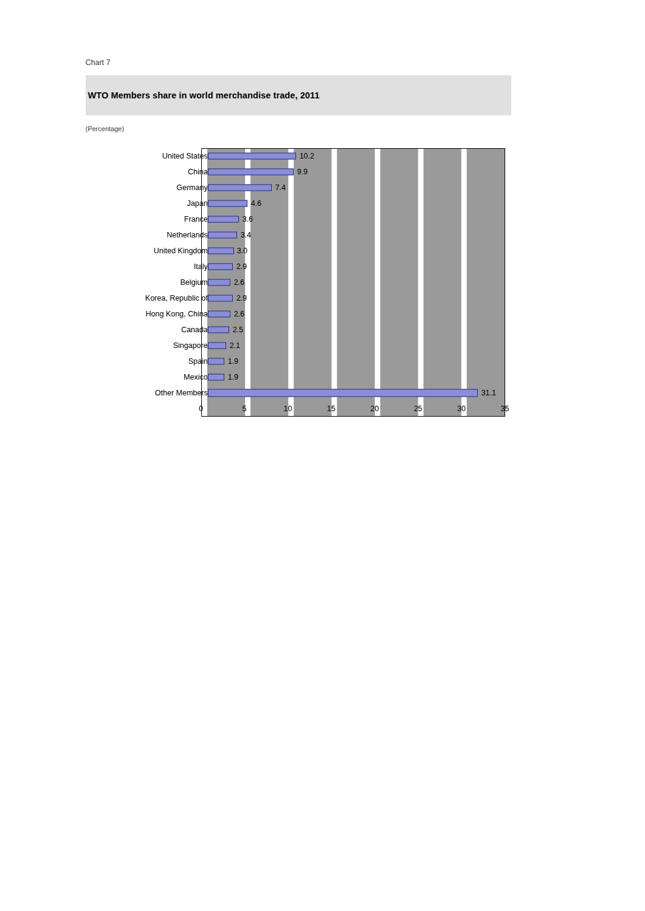Chart 7
WTO Members share in world merchandise trade, 2011
(Percentage)
| United States | 10.2 |
| China | 9.9 |
| Germany | 7.4 |
| Japan | 4.6 |
| France | 3.6 |
| Netherlands | 3.4 |
| United Kingdom | 3.0 |
| Italy | 2.9 |
| Belgium | 2.6 |
| Korea, Republic of | 2.9 |
| Hong Kong, China | 2.6 |
| Canada | 2.5 |
| Singapore | 2.1 |
| Spain | 1.9 |
| Mexico | 1.9 |
| Other Members | 31.1 |
0 5 10 15 20 25 30 35